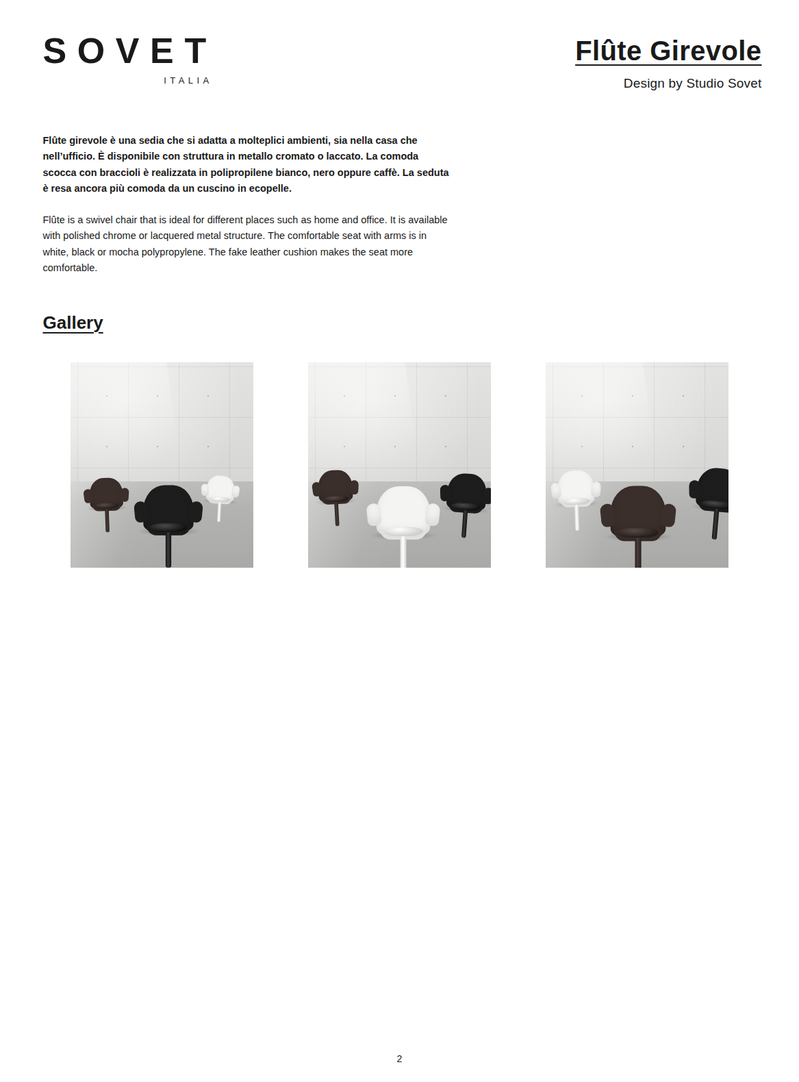SOVET
ITALIA
Flûte Girevole
Design by Studio Sovet
Flûte girevole è una sedia che si adatta a molteplici ambienti, sia nella casa che nell’ufficio. È disponibile con struttura in metallo cromato o laccato. La comoda scocca con braccioli è realizzata in polipropilene bianco, nero oppure caffè. La seduta è resa ancora più comoda da un cuscino in ecopelle.
Flûte is a swivel chair that is ideal for different places such as home and office. It is available with polished chrome or lacquered metal structure. The comfortable seat with arms is in white, black or mocha polypropylene. The fake leather cushion makes the seat more comfortable.
Gallery
2